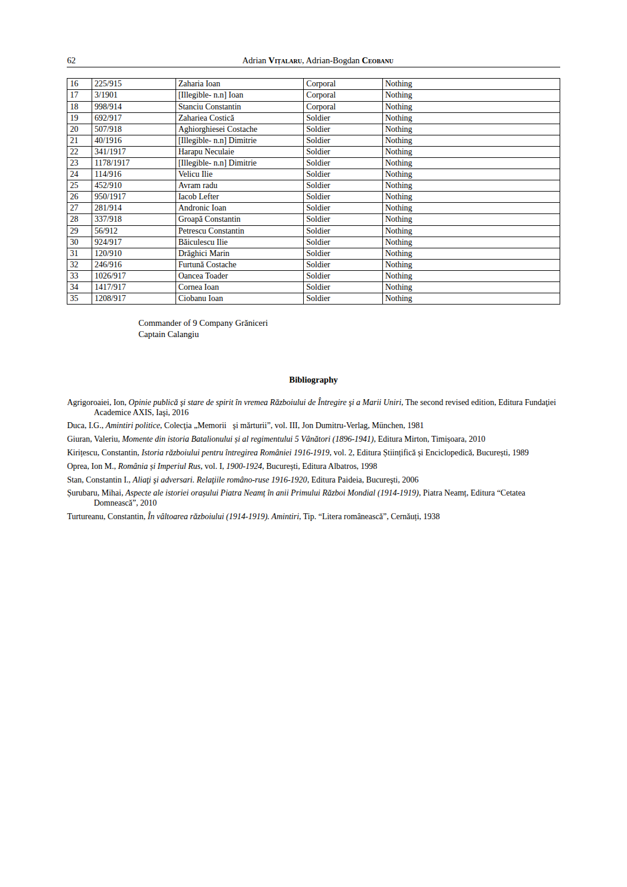62
Adrian Vițalaru, Adrian-Bogdan Ceobanu
| 16 | 225/915 | Zaharia Ioan | Corporal | Nothing |
| 17 | 3/1901 | [Illegible- n.n] Ioan | Corporal | Nothing |
| 18 | 998/914 | Stanciu Constantin | Corporal | Nothing |
| 19 | 692/917 | Zahariea Costică | Soldier | Nothing |
| 20 | 507/918 | Aghiorghiesei Costache | Soldier | Nothing |
| 21 | 40/1916 | [Illegible- n.n] Dimitrie | Soldier | Nothing |
| 22 | 341/1917 | Harapu Neculaie | Soldier | Nothing |
| 23 | 1178/1917 | [Illegible- n.n] Dimitrie | Soldier | Nothing |
| 24 | 114/916 | Velicu Ilie | Soldier | Nothing |
| 25 | 452/910 | Avram radu | Soldier | Nothing |
| 26 | 950/1917 | Iacob Lefter | Soldier | Nothing |
| 27 | 281/914 | Andronic Ioan | Soldier | Nothing |
| 28 | 337/918 | Groapă Constantin | Soldier | Nothing |
| 29 | 56/912 | Petrescu Constantin | Soldier | Nothing |
| 30 | 924/917 | Băiculescu Ilie | Soldier | Nothing |
| 31 | 120/910 | Drăghici Marin | Soldier | Nothing |
| 32 | 246/916 | Furtună Costache | Soldier | Nothing |
| 33 | 1026/917 | Oancea Toader | Soldier | Nothing |
| 34 | 1417/917 | Cornea Ioan | Soldier | Nothing |
| 35 | 1208/917 | Ciobanu Ioan | Soldier | Nothing |
Commander of 9 Company Grăniceri
Captain Calangiu
Bibliography
Agrigoroaiei, Ion, Opinie publică şi stare de spirit în vremea Războiului de Întregire şi a Marii Uniri, The second revised edition, Editura Fundaţiei Academice AXIS, Iaşi, 2016
Duca, I.G., Amintiri politice, Colecţia „Memorii şi mărturii”, vol. III, Jon Dumitru-Verlag, München, 1981
Giuran, Valeriu, Momente din istoria Batalionului și al regimentului 5 Vânători (1896-1941), Editura Mirton, Timișoara, 2010
Kirițescu, Constantin, Istoria războiului pentru întregirea României 1916-1919, vol. 2, Editura Științifică și Enciclopedică, București, 1989
Oprea, Ion M., România și Imperiul Rus, vol. I, 1900-1924, București, Editura Albatros, 1998
Stan, Constantin I., Aliaţi şi adversari. Relaţiile româno-ruse 1916-1920, Editura Paideia, Bucureşti, 2006
Șurubaru, Mihai, Aspecte ale istoriei orașului Piatra Neamț în anii Primului Război Mondial (1914-1919), Piatra Neamț, Editura “Cetatea Domnească”, 2010
Turtureanu, Constantin, În vâltoarea războiului (1914-1919). Amintiri, Tip. “Litera românească”, Cernăuți, 1938